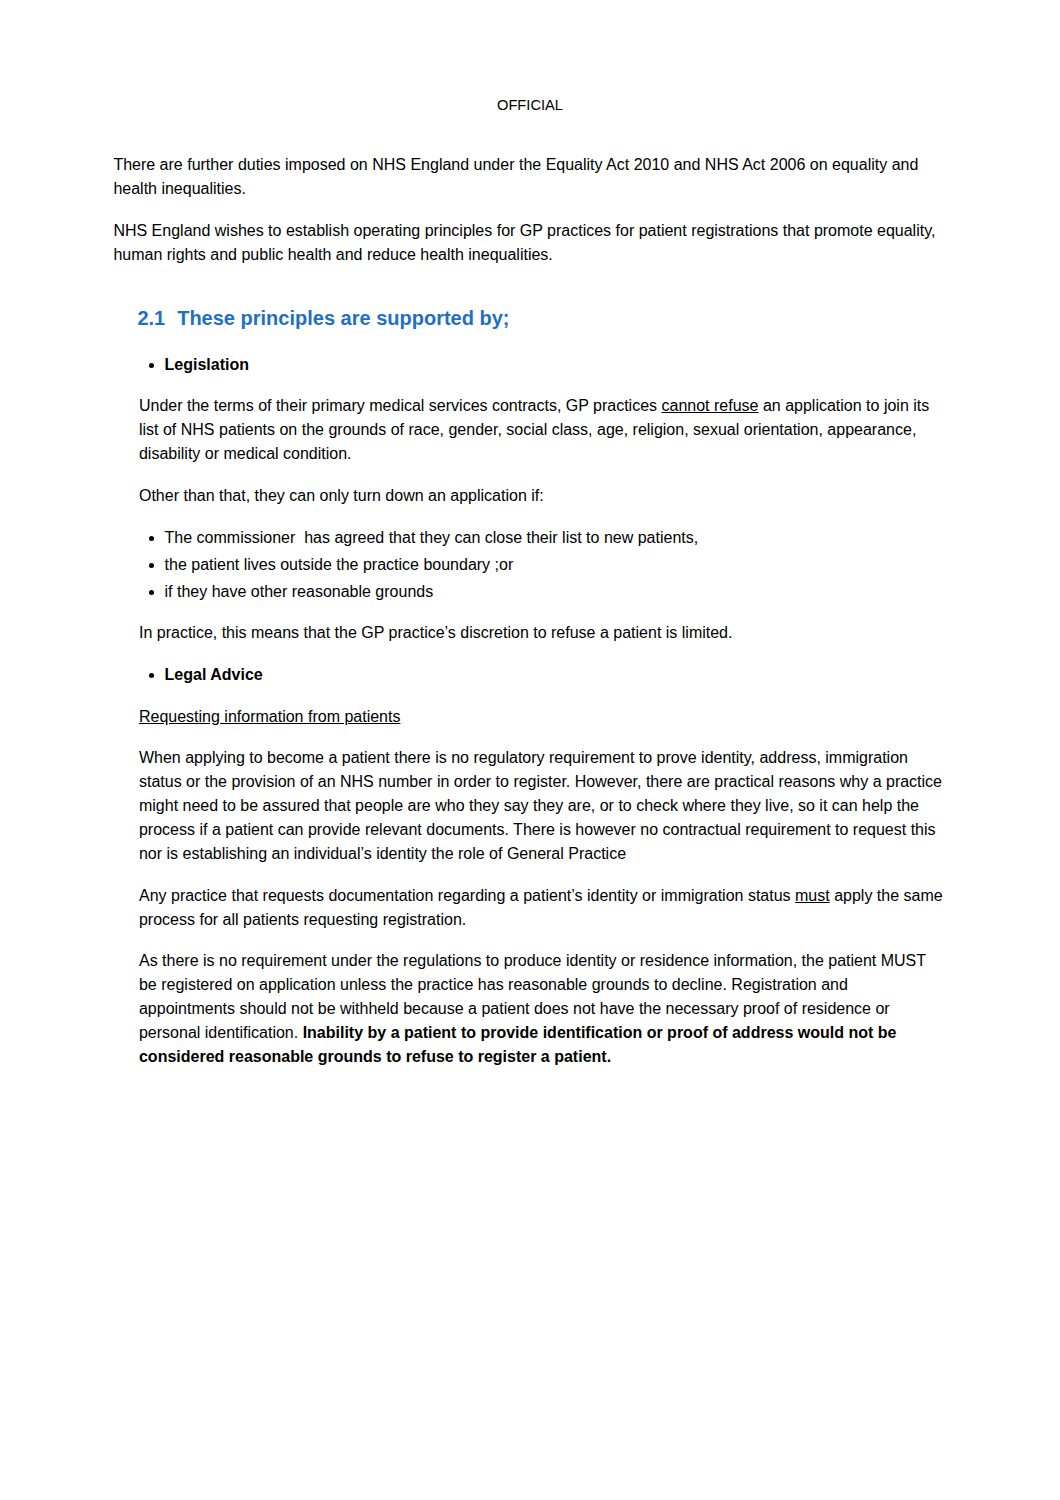OFFICIAL
There are further duties imposed on NHS England under the Equality Act 2010 and NHS Act 2006 on equality and health inequalities.
NHS England wishes to establish operating principles for GP practices for patient registrations that promote equality, human rights and public health and reduce health inequalities.
2.1 These principles are supported by;
Legislation
Under the terms of their primary medical services contracts, GP practices cannot refuse an application to join its list of NHS patients on the grounds of race, gender, social class, age, religion, sexual orientation, appearance, disability or medical condition.
Other than that, they can only turn down an application if:
The commissioner has agreed that they can close their list to new patients,
the patient lives outside the practice boundary ;or
if they have other reasonable grounds
In practice, this means that the GP practice’s discretion to refuse a patient is limited.
Legal Advice
Requesting information from patients
When applying to become a patient there is no regulatory requirement to prove identity, address, immigration status or the provision of an NHS number in order to register. However, there are practical reasons why a practice might need to be assured that people are who they say they are, or to check where they live, so it can help the process if a patient can provide relevant documents. There is however no contractual requirement to request this nor is establishing an individual’s identity the role of General Practice
Any practice that requests documentation regarding a patient’s identity or immigration status must apply the same process for all patients requesting registration.
As there is no requirement under the regulations to produce identity or residence information, the patient MUST be registered on application unless the practice has reasonable grounds to decline. Registration and appointments should not be withheld because a patient does not have the necessary proof of residence or personal identification. Inability by a patient to provide identification or proof of address would not be considered reasonable grounds to refuse to register a patient.